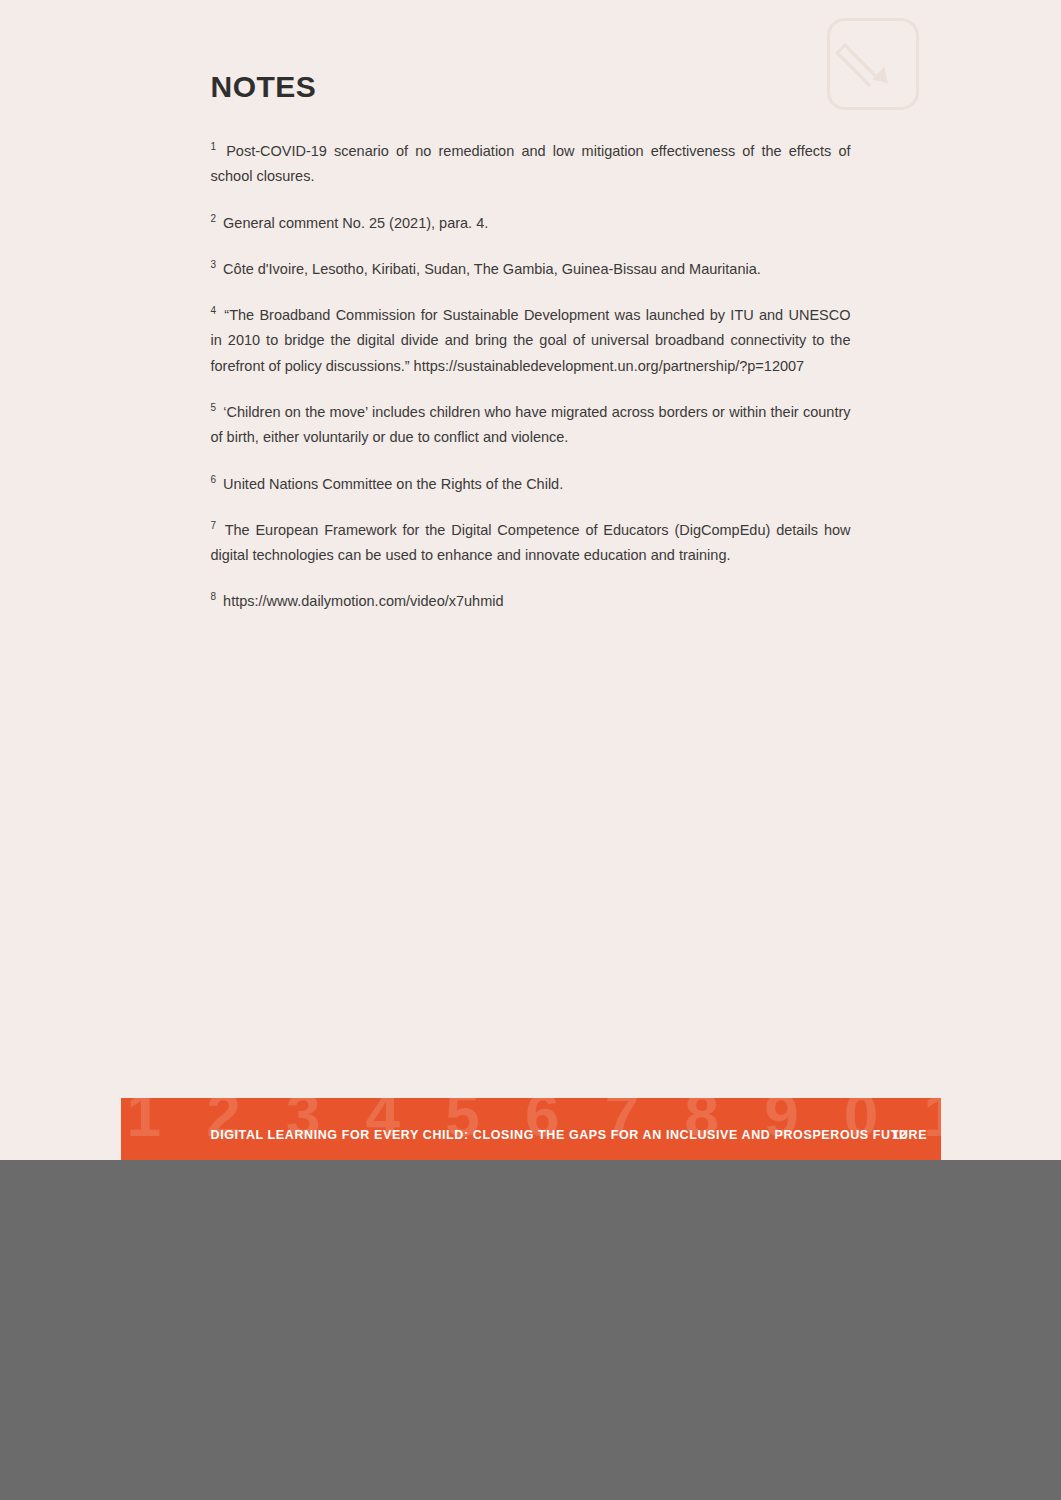NOTES
1 Post-COVID-19 scenario of no remediation and low mitigation effectiveness of the effects of school closures.
2 General comment No. 25 (2021), para. 4.
3 Côte d'Ivoire, Lesotho, Kiribati, Sudan, The Gambia, Guinea-Bissau and Mauritania.
4 “The Broadband Commission for Sustainable Development was launched by ITU and UNESCO in 2010 to bridge the digital divide and bring the goal of universal broadband connectivity to the forefront of policy discussions.” https://sustainabledevelopment.un.org/partnership/?p=12007
5 ‘Children on the move’ includes children who have migrated across borders or within their country of birth, either voluntarily or due to conflict and violence.
6 United Nations Committee on the Rights of the Child.
7 The European Framework for the Digital Competence of Educators (DigCompEdu) details how digital technologies can be used to enhance and innovate education and training.
8 https://www.dailymotion.com/video/x7uhmid
1 2 3 4 5 6 7 8 9 0 1 2 3 4 5 6 7 8 9 0
Digital Learning for Every Child: Closing the Gaps for an Inclusive and Prosperous Future
12